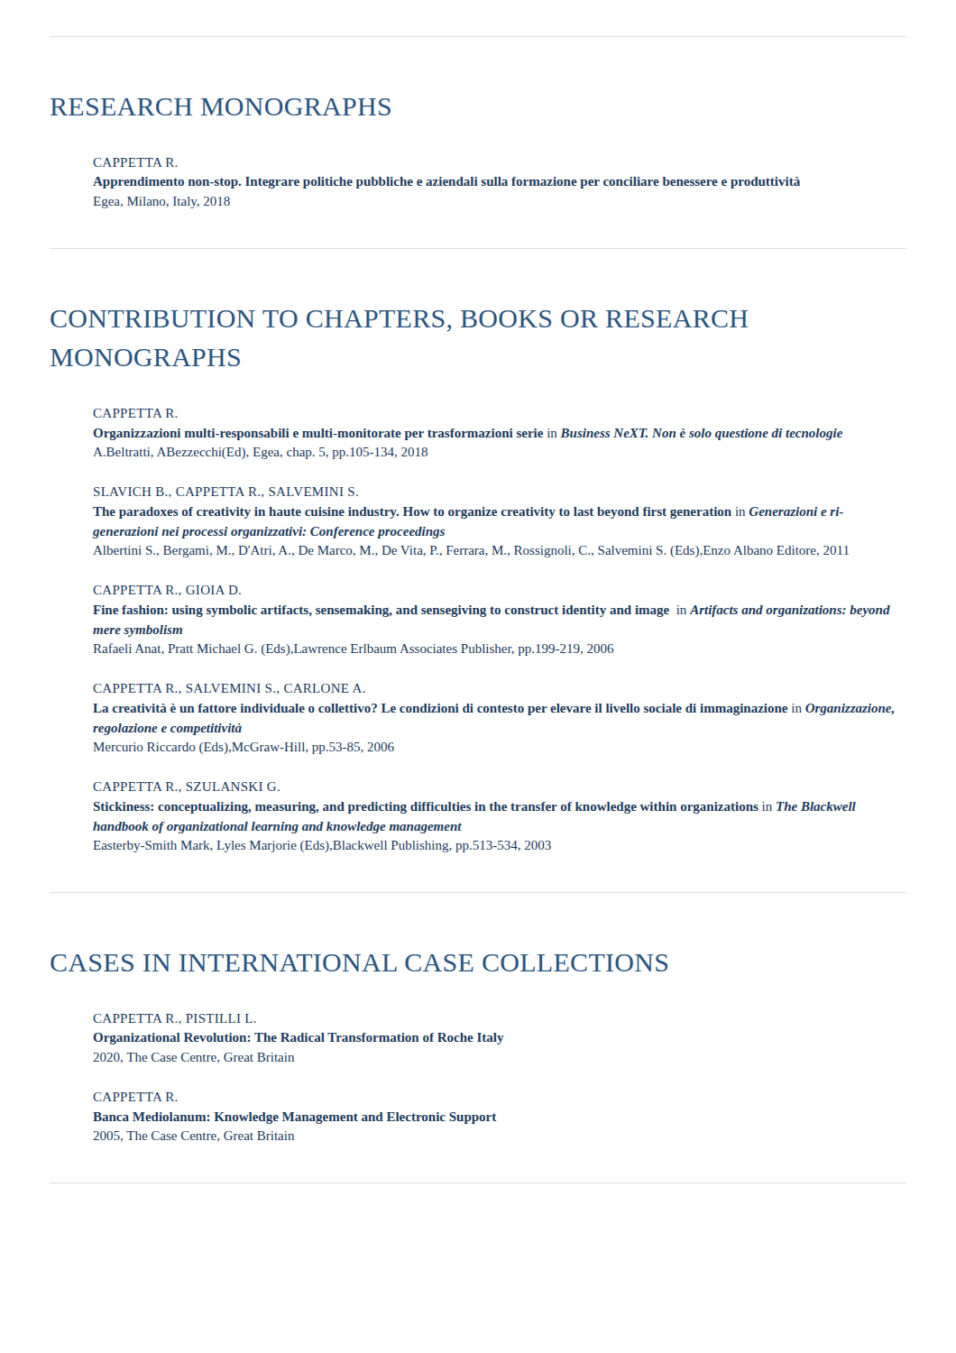RESEARCH MONOGRAPHS
CAPPETTA R.
Apprendimento non-stop. Integrare politiche pubbliche e aziendali sulla formazione per conciliare benessere e produttività
Egea, Milano, Italy, 2018
CONTRIBUTION TO CHAPTERS, BOOKS OR RESEARCH MONOGRAPHS
CAPPETTA R.
Organizzazioni multi-responsabili e multi-monitorate per trasformazioni serie in Business NeXT. Non è solo questione di tecnologie
A.Beltratti, ABezzecchi(Ed), Egea, chap. 5, pp.105-134, 2018
SLAVICH B., CAPPETTA R., SALVEMINI S.
The paradoxes of creativity in haute cuisine industry. How to organize creativity to last beyond first generation in Generazioni e ri-generazioni nei processi organizzativi: Conference proceedings
Albertini S., Bergami, M., D'Atri, A., De Marco, M., De Vita, P., Ferrara, M., Rossignoli, C., Salvemini S. (Eds),Enzo Albano Editore, 2011
CAPPETTA R., GIOIA D.
Fine fashion: using symbolic artifacts, sensemaking, and sensegiving to construct identity and image in Artifacts and organizations: beyond mere symbolism
Rafaeli Anat, Pratt Michael G. (Eds),Lawrence Erlbaum Associates Publisher, pp.199-219, 2006
CAPPETTA R., SALVEMINI S., CARLONE A.
La creatività è un fattore individuale o collettivo? Le condizioni di contesto per elevare il livello sociale di immaginazione in Organizzazione, regolazione e competitività
Mercurio Riccardo (Eds),McGraw-Hill, pp.53-85, 2006
CAPPETTA R., SZULANSKI G.
Stickiness: conceptualizing, measuring, and predicting difficulties in the transfer of knowledge within organizations in The Blackwell handbook of organizational learning and knowledge management
Easterby-Smith Mark, Lyles Marjorie (Eds),Blackwell Publishing, pp.513-534, 2003
CASES IN INTERNATIONAL CASE COLLECTIONS
CAPPETTA R., PISTILLI L.
Organizational Revolution: The Radical Transformation of Roche Italy
2020, The Case Centre, Great Britain
CAPPETTA R.
Banca Mediolanum: Knowledge Management and Electronic Support
2005, The Case Centre, Great Britain